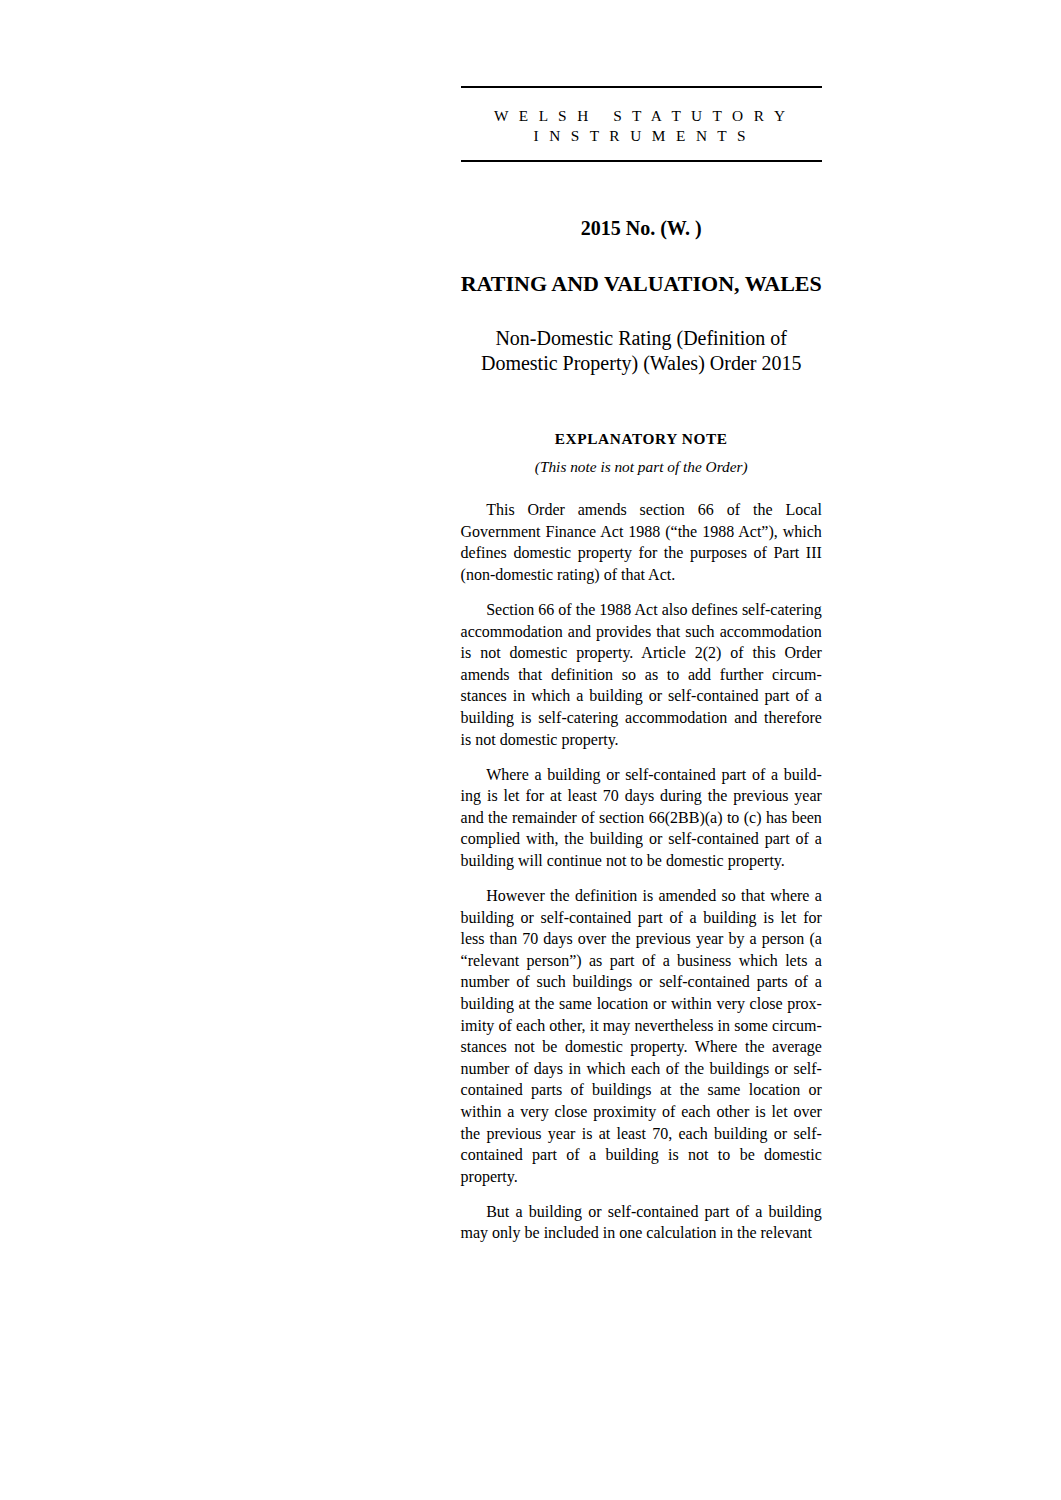W E L S H S T A T U T O R Y
I N S T R U M E N T S
2015 No. (W. )
RATING AND VALUATION, WALES
Non-Domestic Rating (Definition of Domestic Property) (Wales) Order 2015
EXPLANATORY NOTE
(This note is not part of the Order)
This Order amends section 66 of the Local Government Finance Act 1988 (“the 1988 Act”), which defines domestic property for the purposes of Part III (non-domestic rating) of that Act.
Section 66 of the 1988 Act also defines self-catering accommodation and provides that such accommodation is not domestic property. Article 2(2) of this Order amends that definition so as to add further circumstances in which a building or self-contained part of a building is self-catering accommodation and therefore is not domestic property.
Where a building or self-contained part of a building is let for at least 70 days during the previous year and the remainder of section 66(2BB)(a) to (c) has been complied with, the building or self-contained part of a building will continue not to be domestic property.
However the definition is amended so that where a building or self-contained part of a building is let for less than 70 days over the previous year by a person (a “relevant person”) as part of a business which lets a number of such buildings or self-contained parts of a building at the same location or within very close proximity of each other, it may nevertheless in some circumstances not be domestic property. Where the average number of days in which each of the buildings or self-contained parts of buildings at the same location or within a very close proximity of each other is let over the previous year is at least 70, each building or self-contained part of a building is not to be domestic property.
But a building or self-contained part of a building may only be included in one calculation in the relevant